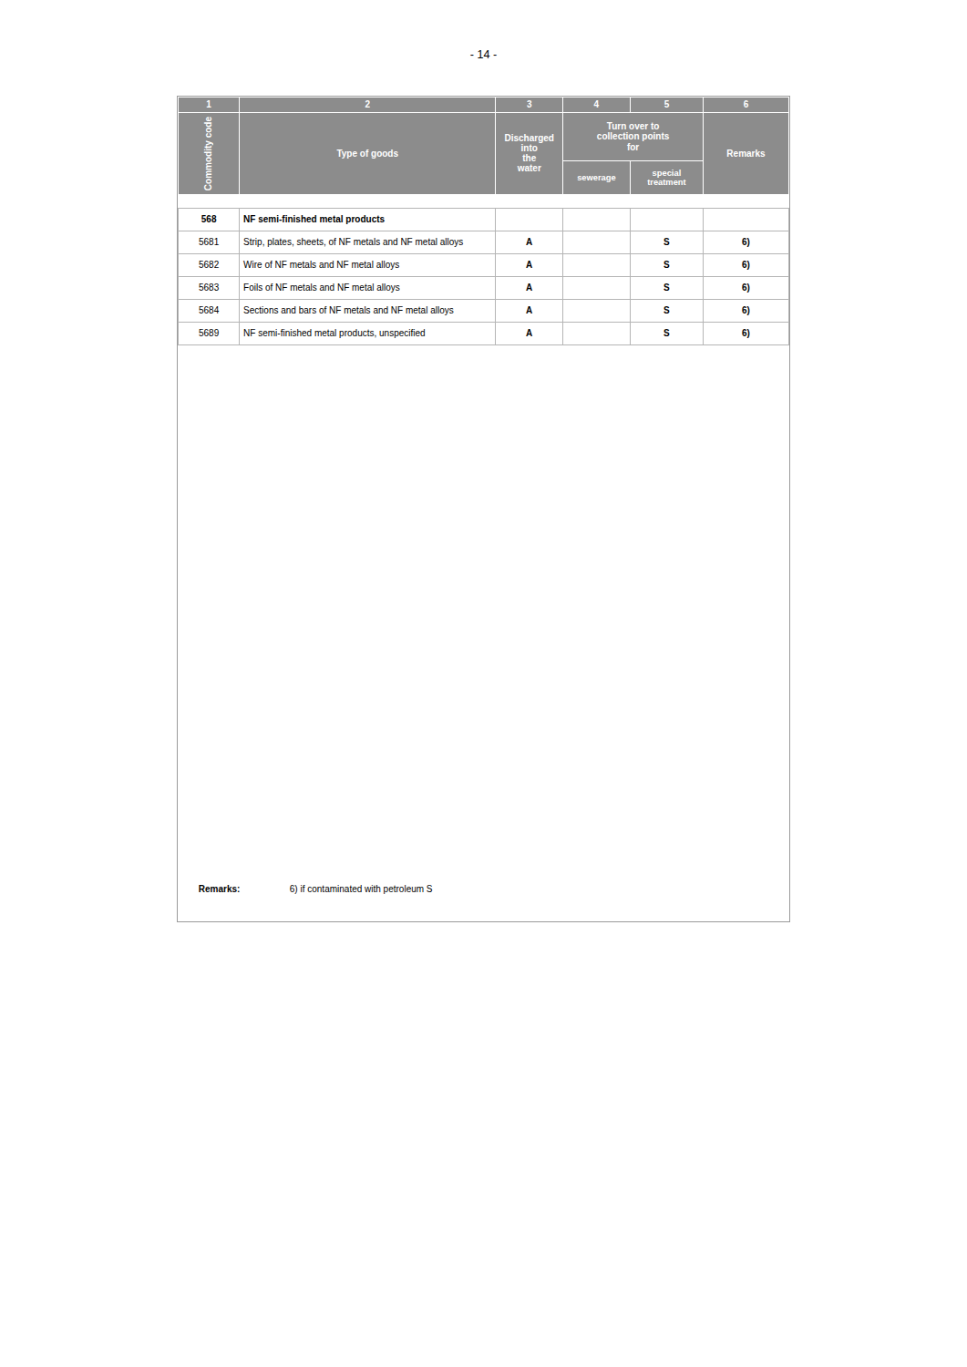- 14 -
| 1 | 2 | 3 | 4 | 5 | 6 |
| Commodity code | Type of goods | Discharged into the water | Turn over to collection points for | Remarks |
| sewerage | special treatment |
| 568 | NF semi-finished metal products | | | | |
| 5681 | Strip, plates, sheets, of NF metals and NF metal alloys | A | | S | 6) |
| 5682 | Wire of NF metals and NF metal alloys | A | | S | 6) |
| 5683 | Foils of NF metals and NF metal alloys | A | | S | 6) |
| 5684 | Sections and bars of NF metals and NF metal alloys | A | | S | 6) |
| 5689 | NF semi-finished metal products, unspecified | A | | S | 6) |
Remarks: 6) if contaminated with petroleum S